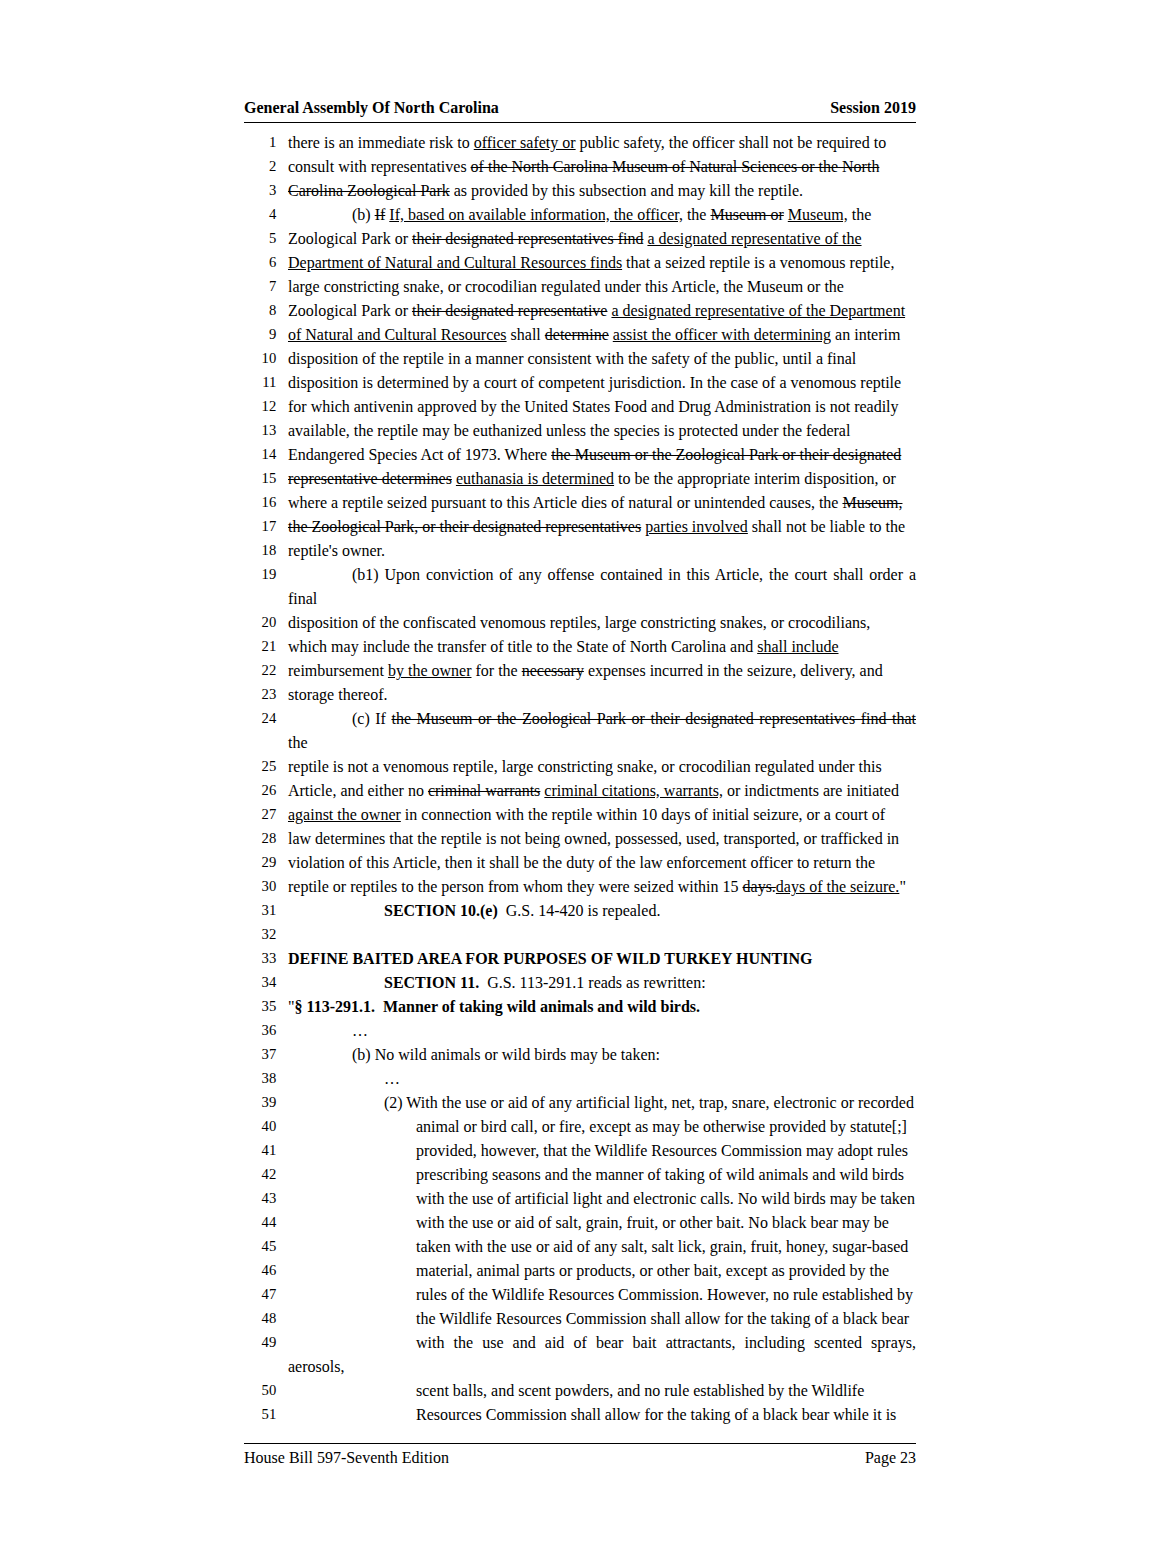General Assembly Of North Carolina Session 2019
1 there is an immediate risk to officer safety or public safety, the officer shall not be required to
2 consult with representatives of the North Carolina Museum of Natural Sciences or the North
3 Carolina Zoological Park as provided by this subsection and may kill the reptile.
4(b) If If, based on available information, the officer, the Museum or Museum, the
5 Zoological Park or their designated representatives find a designated representative of the
6 Department of Natural and Cultural Resources finds that a seized reptile is a venomous reptile,
7 large constricting snake, or crocodilian regulated under this Article, the Museum or the
8 Zoological Park or their designated representative a designated representative of the Department
9 of Natural and Cultural Resources shall determine assist the officer with determining an interim
10 disposition of the reptile in a manner consistent with the safety of the public, until a final
11 disposition is determined by a court of competent jurisdiction. In the case of a venomous reptile
12 for which antivenin approved by the United States Food and Drug Administration is not readily
13 available, the reptile may be euthanized unless the species is protected under the federal
14 Endangered Species Act of 1973. Where the Museum or the Zoological Park or their designated
15 representative determines euthanasia is determined to be the appropriate interim disposition, or
16 where a reptile seized pursuant to this Article dies of natural or unintended causes, the Museum,
17 the Zoological Park, or their designated representatives parties involved shall not be liable to the
18 reptile's owner.
19(b1) Upon conviction of any offense contained in this Article, the court shall order a final
20 disposition of the confiscated venomous reptiles, large constricting snakes, or crocodilians,
21 which may include the transfer of title to the State of North Carolina and shall include
22 reimbursement by the owner for the necessary expenses incurred in the seizure, delivery, and
23 storage thereof.
24(c) If the Museum or the Zoological Park or their designated representatives find that the
25 reptile is not a venomous reptile, large constricting snake, or crocodilian regulated under this
26 Article, and either no criminal warrants criminal citations, warrants, or indictments are initiated
27 against the owner in connection with the reptile within 10 days of initial seizure, or a court of
28 law determines that the reptile is not being owned, possessed, used, transported, or trafficked in
29 violation of this Article, then it shall be the duty of the law enforcement officer to return the
30 reptile or reptiles to the person from whom they were seized within 15 days.days of the seizure."
31 SECTION 10.(e) G.S. 14-420 is repealed.
32
33 DEFINE BAITED AREA FOR PURPOSES OF WILD TURKEY HUNTING
34 SECTION 11. G.S. 113-291.1 reads as rewritten:
35"§ 113-291.1. Manner of taking wild animals and wild birds.
36…
37(b) No wild animals or wild birds may be taken:
38…
39(2) With the use or aid of any artificial light, net, trap, snare, electronic or recorded
40 animal or bird call, or fire, except as may be otherwise provided by statute[;]
41 provided, however, that the Wildlife Resources Commission may adopt rules
42 prescribing seasons and the manner of taking of wild animals and wild birds
43 with the use of artificial light and electronic calls. No wild birds may be taken
44 with the use or aid of salt, grain, fruit, or other bait. No black bear may be
45 taken with the use or aid of any salt, salt lick, grain, fruit, honey, sugar-based
46 material, animal parts or products, or other bait, except as provided by the
47 rules of the Wildlife Resources Commission. However, no rule established by
48 the Wildlife Resources Commission shall allow for the taking of a black bear
49 with the use and aid of bear bait attractants, including scented sprays, aerosols,
50 scent balls, and scent powders, and no rule established by the Wildlife
51 Resources Commission shall allow for the taking of a black bear while it is
House Bill 597-Seventh Edition Page 23